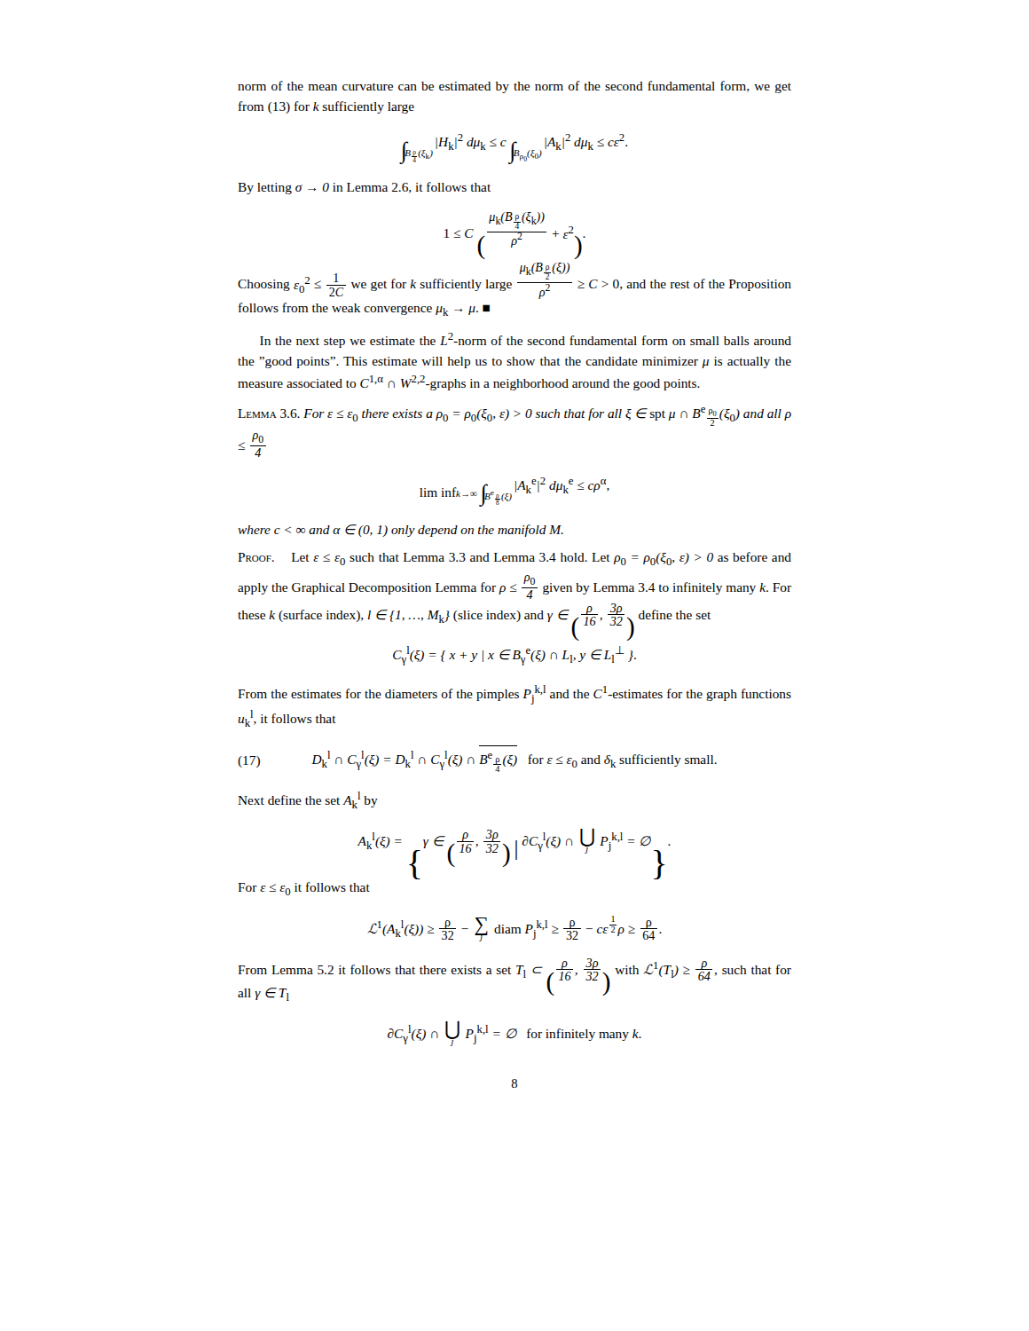norm of the mean curvature can be estimated by the norm of the second fundamental form, we get from (13) for k sufficiently large
∫Bρ 4(ξk)|Hk|2 dμk ≤ c ∫Bρ0(ξ0)|Ak|2 dμk ≤ cε2.
By letting σ → 0 in Lemma 2.6, it follows that
1 ≤ C (μk(Bρ 4(ξk)) ρ2 + ε2).
Choosing ε02 ≤ 12C we get for k sufficiently large μk(Bρ 2(ξ)) ρ2 ≥ C > 0, and the rest of the Proposition follows from the weak convergence μk → μ. ■
In the next step we estimate the L2-norm of the second fundamental form on small balls around the ”good points”. This estimate will help us to show that the candidate minimizer μ is actually the measure associated to C1,α ∩ W2,2-graphs in a neighborhood around the good points.
Lemma 3.6. For ε ≤ ε0 there exists a ρ0 = ρ0(ξ0, ε) > 0 such that for all ξ ∈ spt μ ∩ Beρ02(ξ0) and all ρ ≤ ρ04
lim inf k→∞∫Beρ 8(ξ)|Ake|2 dμke ≤ cρα,
where c < ∞ and α ∈ (0, 1) only depend on the manifold M.
Proof. Let ε ≤ ε0 such that Lemma 3.3 and Lemma 3.4 hold. Let ρ0 = ρ0(ξ0, ε) > 0 as before and apply the Graphical Decomposition Lemma for ρ ≤ ρ04 given by Lemma 3.4 to infinitely many k. For these k (surface index), l ∈ {1, …, Mk} (slice index) and γ ∈ (ρ 16, 3ρ 32) define the set
Cγl(ξ) = { x + y | x ∈ Bγe(ξ) ∩ Ll, y ∈ Ll⊥ }.
From the estimates for the diameters of the pimples Pjk,l and the C1-estimates for the graph functions ukl, it follows that
(17)
Dkl ∩ Cγl(ξ) = Dkl ∩ Cγl(ξ) ∩ Beρ 4(ξ) for ε ≤ ε0 and δk sufficiently small.
Next define the set Akl by
Akl(ξ) = {γ ∈ (ρ 16, 3ρ 32) | ∂Cγl(ξ) ∩ ⋃j Pjk,l = ∅}.
For ε ≤ ε0 it follows that
ℒ1(Akl(ξ)) ≥ ρ 32 − ∑j diam Pjk,l ≥ ρ 32 − cε12ρ ≥ ρ 64.
From Lemma 5.2 it follows that there exists a set Tl ⊂ (ρ 16, 3ρ 32) with ℒ1(Tl) ≥ ρ 64, such that for all γ ∈ Tl
∂Cγl(ξ) ∩ ⋃j Pjk,l = ∅ for infinitely many k.
8